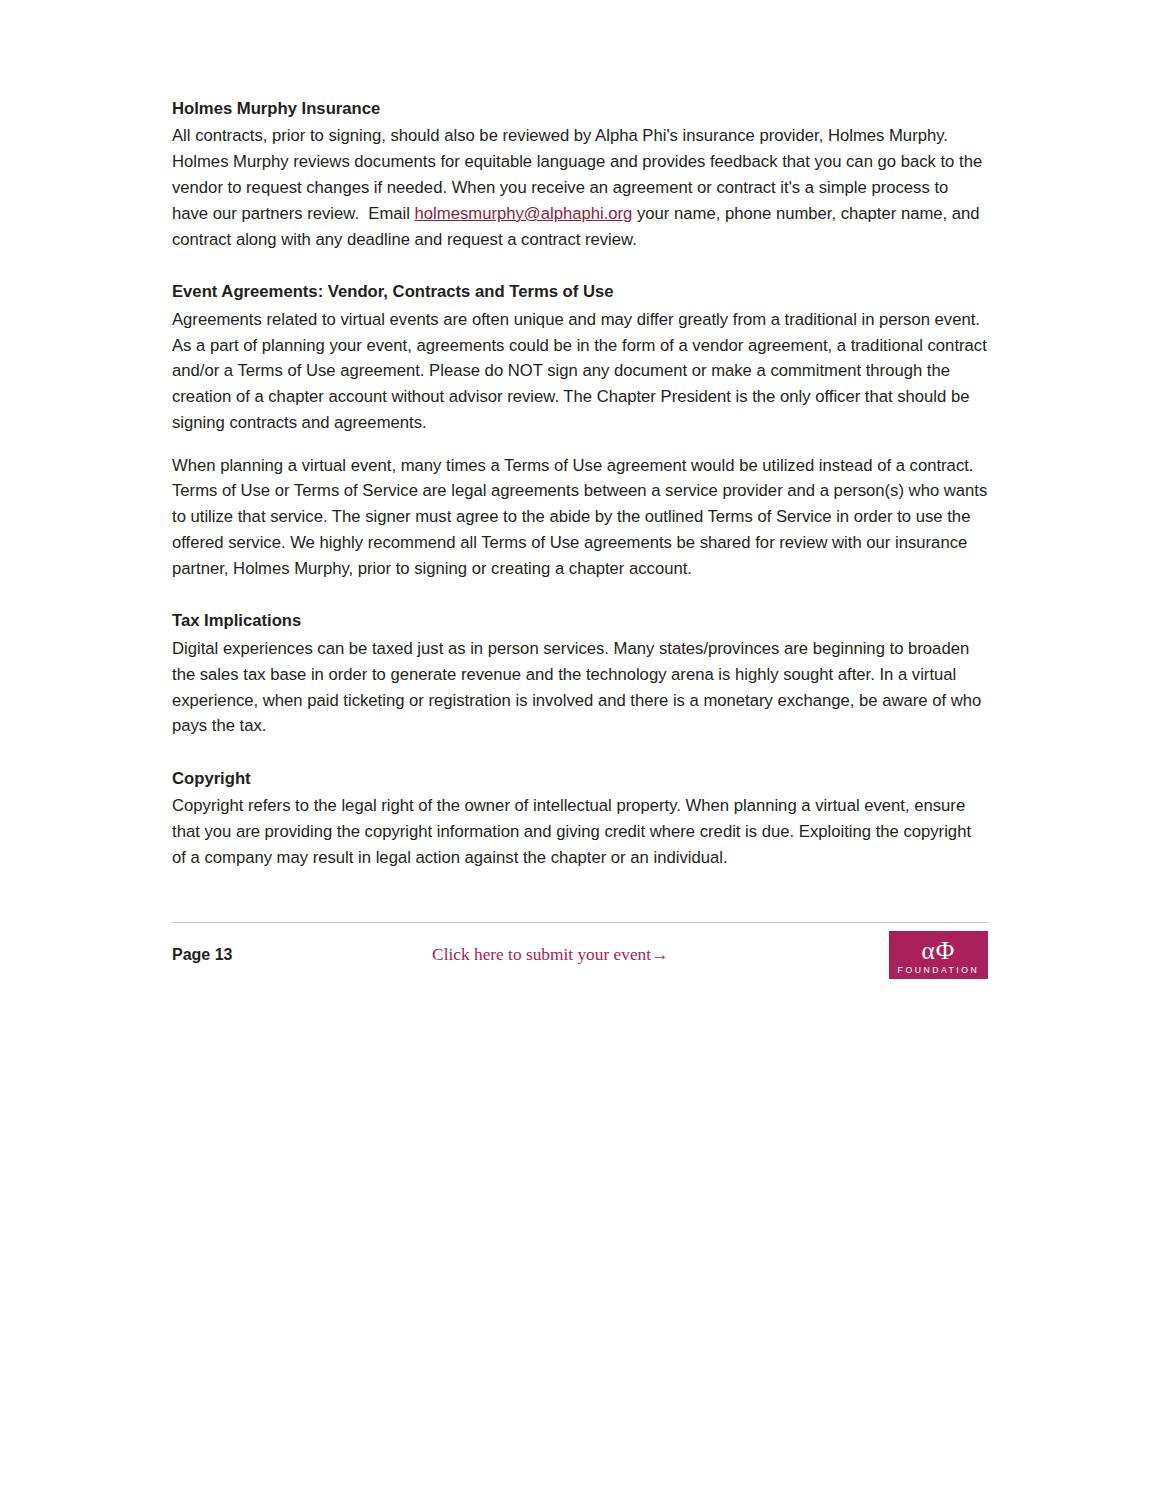Holmes Murphy Insurance
All contracts, prior to signing, should also be reviewed by Alpha Phi's insurance provider, Holmes Murphy. Holmes Murphy reviews documents for equitable language and provides feedback that you can go back to the vendor to request changes if needed. When you receive an agreement or contract it's a simple process to have our partners review. Email holmesmurphy@alphaphi.org your name, phone number, chapter name, and contract along with any deadline and request a contract review.
Event Agreements: Vendor, Contracts and Terms of Use
Agreements related to virtual events are often unique and may differ greatly from a traditional in person event. As a part of planning your event, agreements could be in the form of a vendor agreement, a traditional contract and/or a Terms of Use agreement. Please do NOT sign any document or make a commitment through the creation of a chapter account without advisor review. The Chapter President is the only officer that should be signing contracts and agreements.
When planning a virtual event, many times a Terms of Use agreement would be utilized instead of a contract. Terms of Use or Terms of Service are legal agreements between a service provider and a person(s) who wants to utilize that service. The signer must agree to the abide by the outlined Terms of Service in order to use the offered service. We highly recommend all Terms of Use agreements be shared for review with our insurance partner, Holmes Murphy, prior to signing or creating a chapter account.
Tax Implications
Digital experiences can be taxed just as in person services. Many states/provinces are beginning to broaden the sales tax base in order to generate revenue and the technology arena is highly sought after. In a virtual experience, when paid ticketing or registration is involved and there is a monetary exchange, be aware of who pays the tax.
Copyright
Copyright refers to the legal right of the owner of intellectual property. When planning a virtual event, ensure that you are providing the copyright information and giving credit where credit is due. Exploiting the copyright of a company may result in legal action against the chapter or an individual.
Page 13 Click here to submit your event→
αΦ FOUNDATION